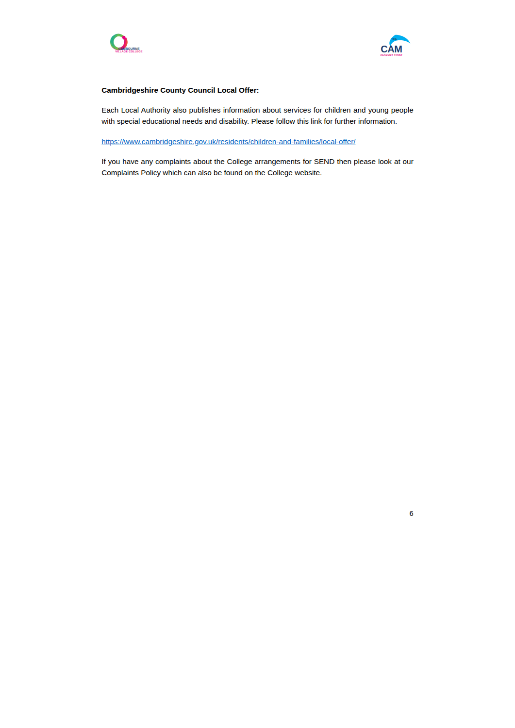CAMBOURNE VILLAGE COLLEGE
CAM THE ACADEMY TRUST
Cambridgeshire County Council Local Offer:
Each Local Authority also publishes information about services for children and young people with special educational needs and disability. Please follow this link for further information.
https://www.cambridgeshire.gov.uk/residents/children-and-families/local-offer/
If you have any complaints about the College arrangements for SEND then please look at our Complaints Policy which can also be found on the College website.
6